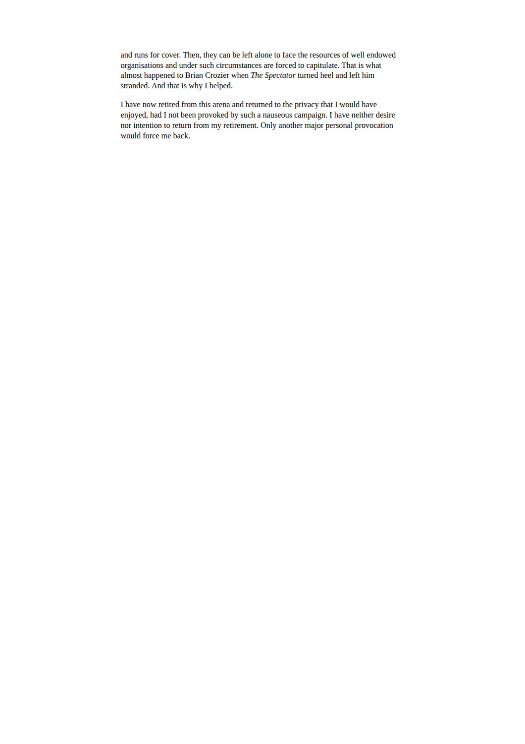and runs for cover. Then, they can be left alone to face the resources of well endowed organisations and under such circumstances are forced to capitulate. That is what almost happened to Brian Crozier when The Spectator turned heel and left him stranded. And that is why I helped.
I have now retired from this arena and returned to the privacy that I would have enjoyed, had I not been provoked by such a nauseous campaign. I have neither desire nor intention to return from my retirement. Only another major personal provocation would force me back.